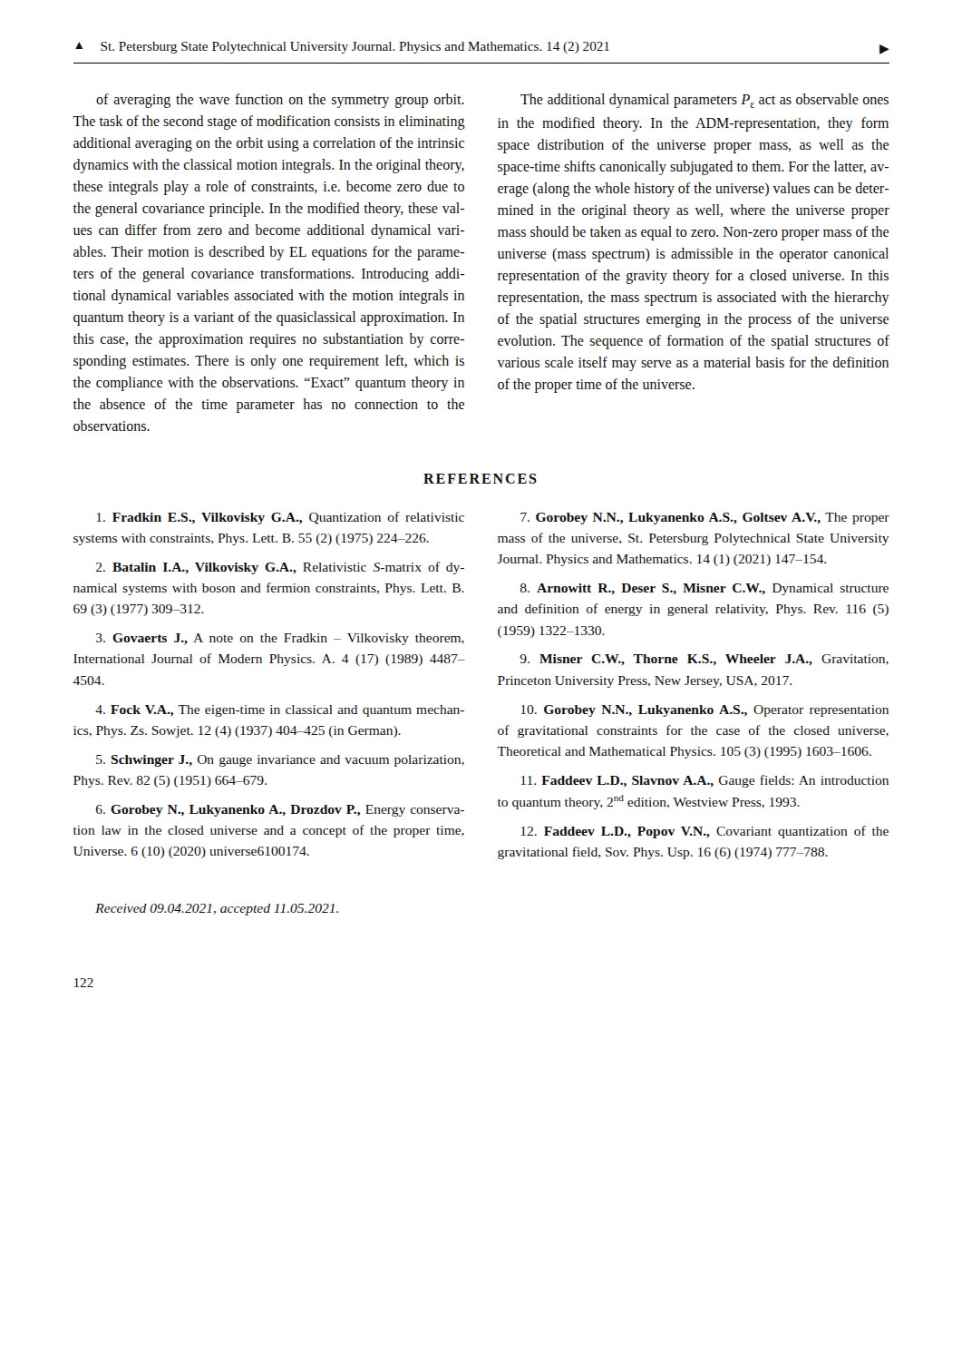St. Petersburg State Polytechnical University Journal. Physics and Mathematics. 14 (2) 2021
of averaging the wave function on the symmetry group orbit. The task of the second stage of modification consists in eliminating additional averaging on the orbit using a correlation of the intrinsic dynamics with the classical motion integrals. In the original theory, these integrals play a role of constraints, i.e. become zero due to the general covariance principle. In the modified theory, these values can differ from zero and become additional dynamical variables. Their motion is described by EL equations for the parameters of the general covariance transformations. Introducing additional dynamical variables associated with the motion integrals in quantum theory is a variant of the quasiclassical approximation. In this case, the approximation requires no substantiation by corresponding estimates. There is only one requirement left, which is the compliance with the observations. “Exact” quantum theory in the absence of the time parameter has no connection to the observations.
The additional dynamical parameters Pε act as observable ones in the modified theory. In the ADM-representation, they form space distribution of the universe proper mass, as well as the space-time shifts canonically subjugated to them. For the latter, average (along the whole history of the universe) values can be determined in the original theory as well, where the universe proper mass should be taken as equal to zero. Non-zero proper mass of the universe (mass spectrum) is admissible in the operator canonical representation of the gravity theory for a closed universe. In this representation, the mass spectrum is associated with the hierarchy of the spatial structures emerging in the process of the universe evolution. The sequence of formation of the spatial structures of various scale itself may serve as a material basis for the definition of the proper time of the universe.
REFERENCES
1. Fradkin E.S., Vilkovisky G.A., Quantization of relativistic systems with constraints, Phys. Lett. B. 55 (2) (1975) 224–226.
2. Batalin I.A., Vilkovisky G.A., Relativistic S-matrix of dynamical systems with boson and fermion constraints, Phys. Lett. B. 69 (3) (1977) 309–312.
3. Govaerts J., A note on the Fradkin – Vilkovisky theorem, International Journal of Modern Physics. A. 4 (17) (1989) 4487–4504.
4. Fock V.A., The eigen-time in classical and quantum mechanics, Phys. Zs. Sowjet. 12 (4) (1937) 404–425 (in German).
5. Schwinger J., On gauge invariance and vacuum polarization, Phys. Rev. 82 (5) (1951) 664–679.
6. Gorobey N., Lukyanenko A., Drozdov P., Energy conservation law in the closed universe and a concept of the proper time, Universe. 6 (10) (2020) universe6100174.
7. Gorobey N.N., Lukyanenko A.S., Goltsev A.V., The proper mass of the universe, St. Petersburg Polytechnical State University Journal. Physics and Mathematics. 14 (1) (2021) 147–154.
8. Arnowitt R., Deser S., Misner C.W., Dynamical structure and definition of energy in general relativity, Phys. Rev. 116 (5) (1959) 1322–1330.
9. Misner C.W., Thorne K.S., Wheeler J.A., Gravitation, Princeton University Press, New Jersey, USA, 2017.
10. Gorobey N.N., Lukyanenko A.S., Operator representation of gravitational constraints for the case of the closed universe, Theoretical and Mathematical Physics. 105 (3) (1995) 1603–1606.
11. Faddeev L.D., Slavnov A.A., Gauge fields: An introduction to quantum theory, 2nd edition, Westview Press, 1993.
12. Faddeev L.D., Popov V.N., Covariant quantization of the gravitational field, Sov. Phys. Usp. 16 (6) (1974) 777–788.
Received 09.04.2021, accepted 11.05.2021.
122